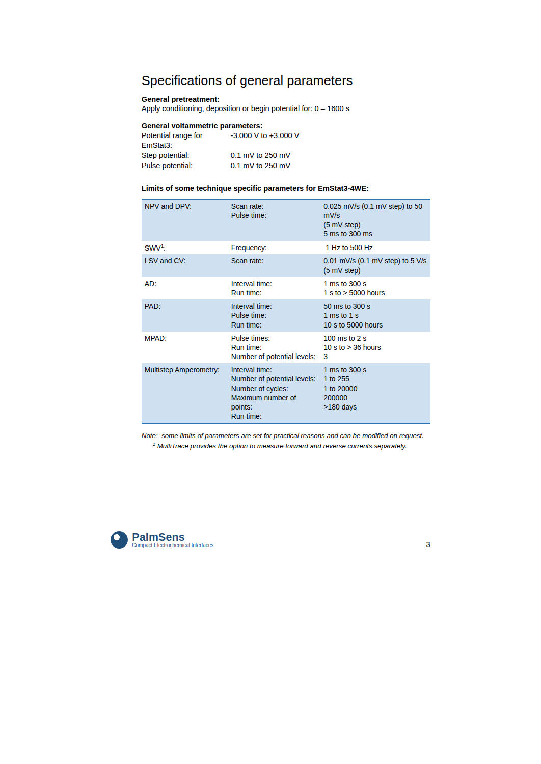Specifications of general parameters
General pretreatment:
Apply conditioning, deposition or begin potential for: 0 – 1600 s
General voltammetric parameters:
Potential range for EmStat3:-3.000 V to +3.000 V
Step potential: 0.1 mV to 250 mV
Pulse potential: 0.1 mV to 250 mV
Limits of some technique specific parameters for EmStat3-4WE:
| NPV and DPV: | Scan rate: Pulse time: | 0.025 mV/s (0.1 mV step) to 50 mV/s (5 mV step) 5 ms to 300 ms |
| SWV 1 : | Frequency: | 1 Hz to 500 Hz |
| LSV and CV: | Scan rate: | 0.01 mV/s (0.1 mV step) to 5 V/s (5 mV step) |
| AD: | Interval time: Run time: | 1 ms to 300 s 1 s to > 5000 hours |
| PAD: | Interval time: Pulse time: Run time: | 50 ms to 300 s 1 ms to 1 s 10 s to 5000 hours |
| MPAD: | Pulse times: Run time: Number of potential levels: | 100 ms to 2 s 10 s to > 36 hours 3 |
| Multistep Amperometry: | Interval time: Number of potential levels: Number of cycles: Maximum number of points: Run time: | 1 ms to 300 s 1 to 255 1 to 20000 200000 >180 days |
Note: some limits of parameters are set for practical reasons and can be modified on request. 1 MultiTrace provides the option to measure forward and reverse currents separately.
PalmSens
Compact Electrochemical Interfaces
3